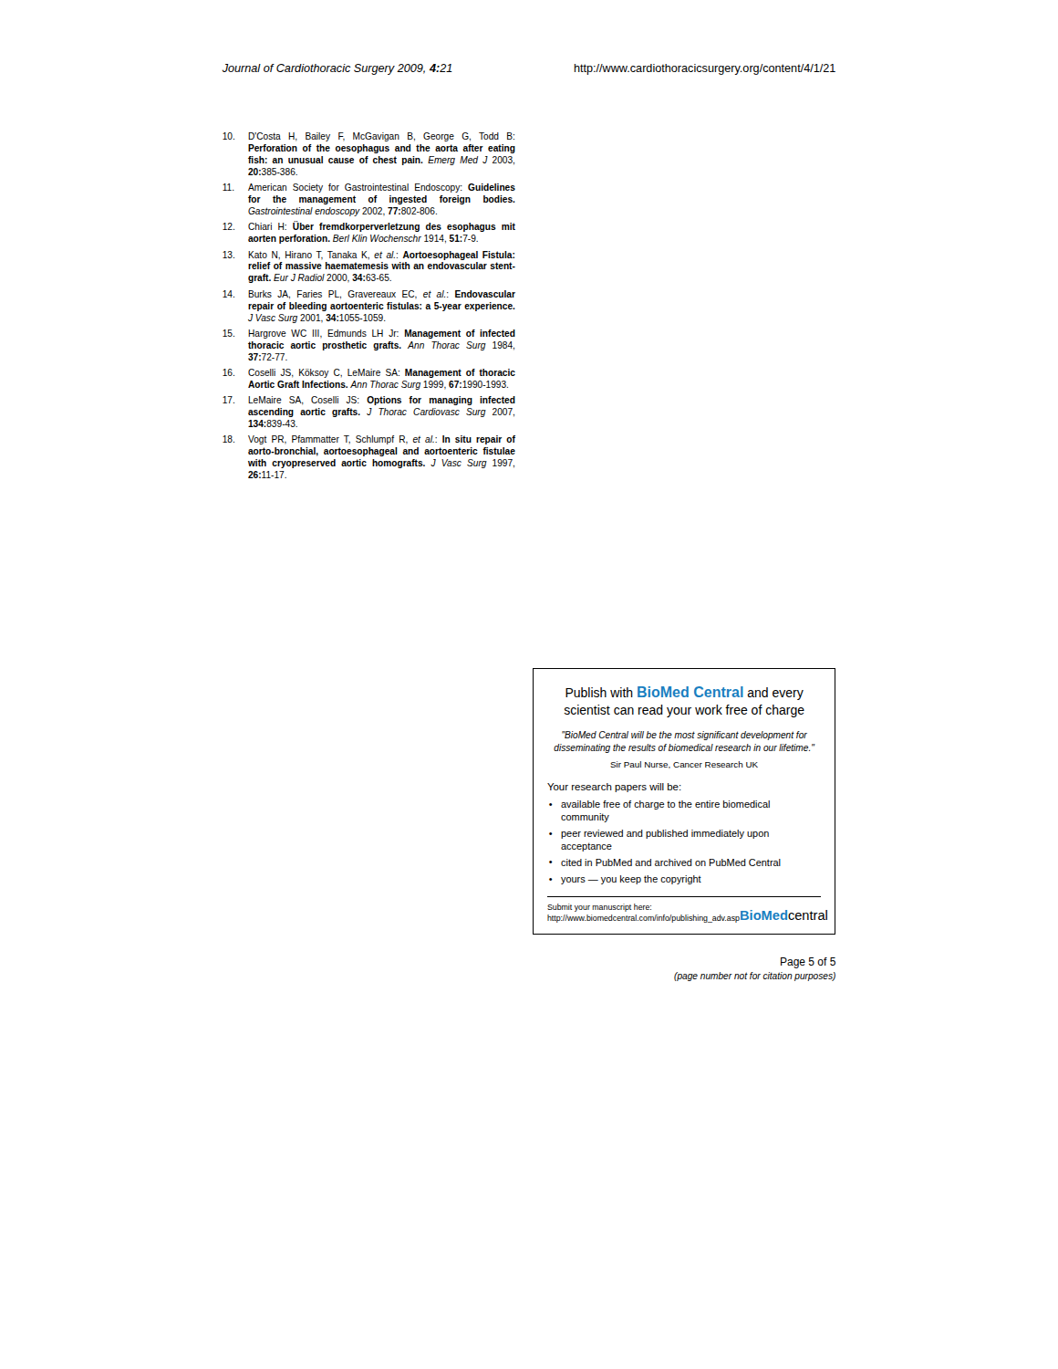Journal of Cardiothoracic Surgery 2009, 4: 21
http://www.cardiothoracicsurgery.org/content/4/1/21
10. D'Costa H, Bailey F, McGavigan B, George G, Todd B: Perforation of the oesophagus and the aorta after eating fish: an unusual cause of chest pain. Emerg Med J 2003, 20: 385-386.
11. American Society for Gastrointestinal Endoscopy: Guidelines for the management of ingested foreign bodies. Gastrointestinal endoscopy 2002, 77: 802-806.
12. Chiari H: Über fremdkorperverletzung des esophagus mit aorten perforation. Berl Klin Wochenschr 1914, 51: 7-9.
13. Kato N, Hirano T, Tanaka K, et al.: Aortoesophageal Fistula: relief of massive haematemesis with an endovascular stent-graft. Eur J Radiol 2000, 34: 63-65.
14. Burks JA, Faries PL, Gravereaux EC, et al.: Endovascular repair of bleeding aortoenteric fistulas: a 5-year experience. J Vasc Surg 2001, 34: 1055-1059.
15. Hargrove WC III, Edmunds LH Jr: Management of infected thoracic aortic prosthetic grafts. Ann Thorac Surg 1984, 37: 72-77.
16. Coselli JS, Köksoy C, LeMaire SA: Management of thoracic Aortic Graft Infections. Ann Thorac Surg 1999, 67: 1990-1993.
17. LeMaire SA, Coselli JS: Options for managing infected ascending aortic grafts. J Thorac Cardiovasc Surg 2007, 134: 839-43.
18. Vogt PR, Pfammatter T, Schlumpf R, et al.: In situ repair of aorto-bronchial, aortoesophageal and aortoenteric fistulae with cryopreserved aortic homografts. J Vasc Surg 1997, 26: 11-17.
Publish with Bio Med Central and every
scientist can read your work free of charge
"BioMed Central will be the most significant development for
disseminating the results of biomedical research in our lifetime."
Sir Paul Nurse, Cancer Research UK
Your research papers will be:
available free of charge to the entire biomedical community
peer reviewed and published immediately upon acceptance
cited in PubMed and archived on PubMed Central
yours — you keep the copyright
Submit your manuscript here:
http://www.biomedcentral.com/info/publishing_adv.asp
BioMed central
Page 5 of 5
(page number not for citation purposes)